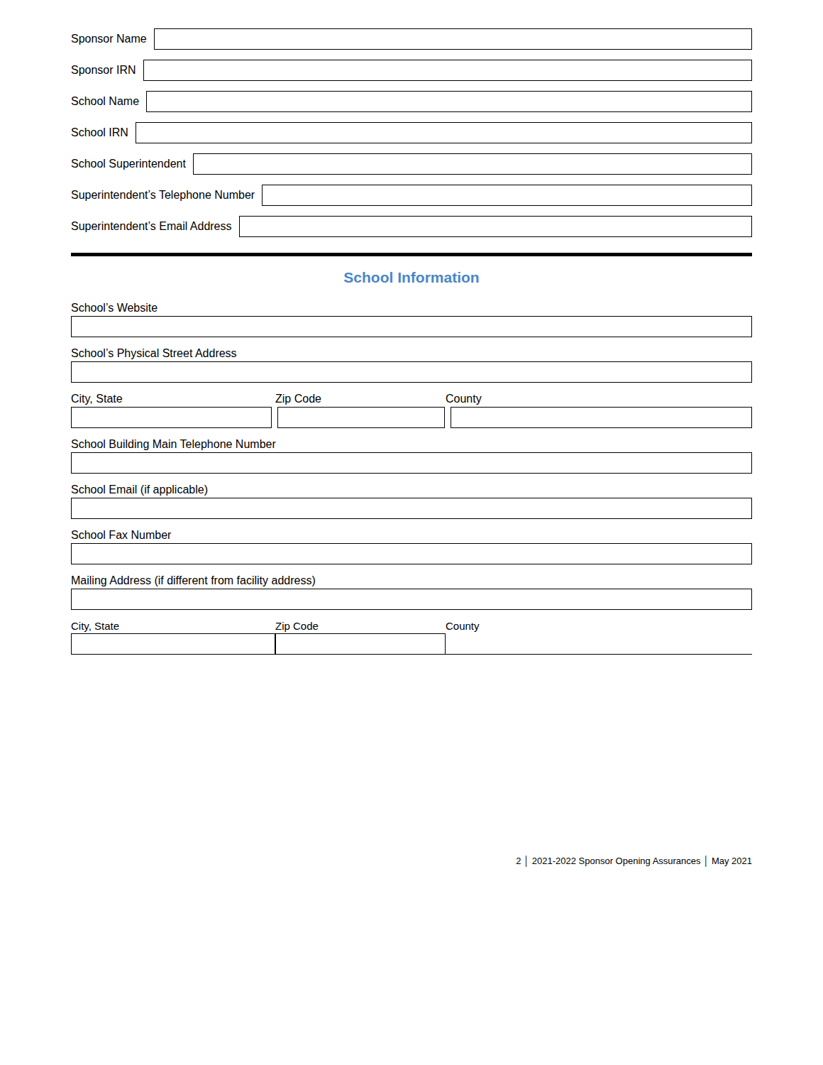Sponsor Name
Sponsor IRN
School Name
School IRN
School Superintendent
Superintendent’s Telephone Number
Superintendent’s Email Address
School Information
School’s Website
School’s Physical Street Address
City, State Zip Code County
School Building Main Telephone Number
School Email (if applicable)
School Fax Number
Mailing Address (if different from facility address)
City, State Zip Code County
2 │ 2021-2022 Sponsor Opening Assurances │ May 2021